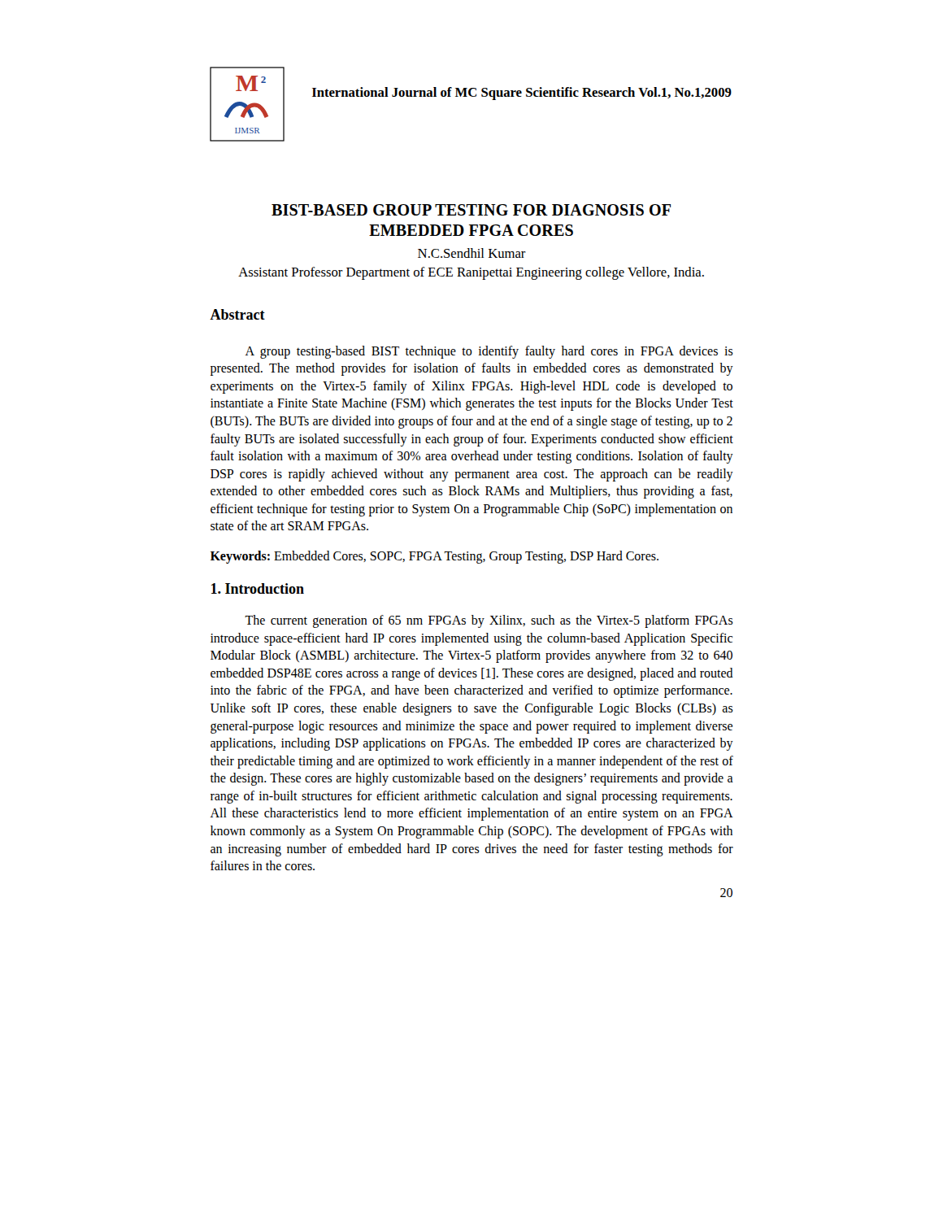M 2 IJMSR
International Journal of MC Square Scientific Research Vol.1, No.1,2009
BIST-BASED GROUP TESTING FOR DIAGNOSIS OF
EMBEDDED FPGA CORES
N.C.Sendhil Kumar
Assistant Professor Department of ECE Ranipettai Engineering college Vellore, India.
Abstract
A group testing-based BIST technique to identify faulty hard cores in FPGA devices is presented. The method provides for isolation of faults in embedded cores as demonstrated by experiments on the Virtex-5 family of Xilinx FPGAs. High-level HDL code is developed to instantiate a Finite State Machine (FSM) which generates the test inputs for the Blocks Under Test (BUTs). The BUTs are divided into groups of four and at the end of a single stage of testing, up to 2 faulty BUTs are isolated successfully in each group of four. Experiments conducted show efficient fault isolation with a maximum of 30% area overhead under testing conditions. Isolation of faulty DSP cores is rapidly achieved without any permanent area cost. The approach can be readily extended to other embedded cores such as Block RAMs and Multipliers, thus providing a fast, efficient technique for testing prior to System On a Programmable Chip (SoPC) implementation on state of the art SRAM FPGAs.
Keywords: Embedded Cores, SOPC, FPGA Testing, Group Testing, DSP Hard Cores.
1. Introduction
The current generation of 65 nm FPGAs by Xilinx, such as the Virtex-5 platform FPGAs introduce space-efficient hard IP cores implemented using the column-based Application Specific Modular Block (ASMBL) architecture. The Virtex-5 platform provides anywhere from 32 to 640 embedded DSP48E cores across a range of devices [1]. These cores are designed, placed and routed into the fabric of the FPGA, and have been characterized and verified to optimize performance. Unlike soft IP cores, these enable designers to save the Configurable Logic Blocks (CLBs) as general-purpose logic resources and minimize the space and power required to implement diverse applications, including DSP applications on FPGAs. The embedded IP cores are characterized by their predictable timing and are optimized to work efficiently in a manner independent of the rest of the design. These cores are highly customizable based on the designers’ requirements and provide a range of in-built structures for efficient arithmetic calculation and signal processing requirements. All these characteristics lend to more efficient implementation of an entire system on an FPGA known commonly as a System On Programmable Chip (SOPC). The development of FPGAs with an increasing number of embedded hard IP cores drives the need for faster testing methods for failures in the cores.
20